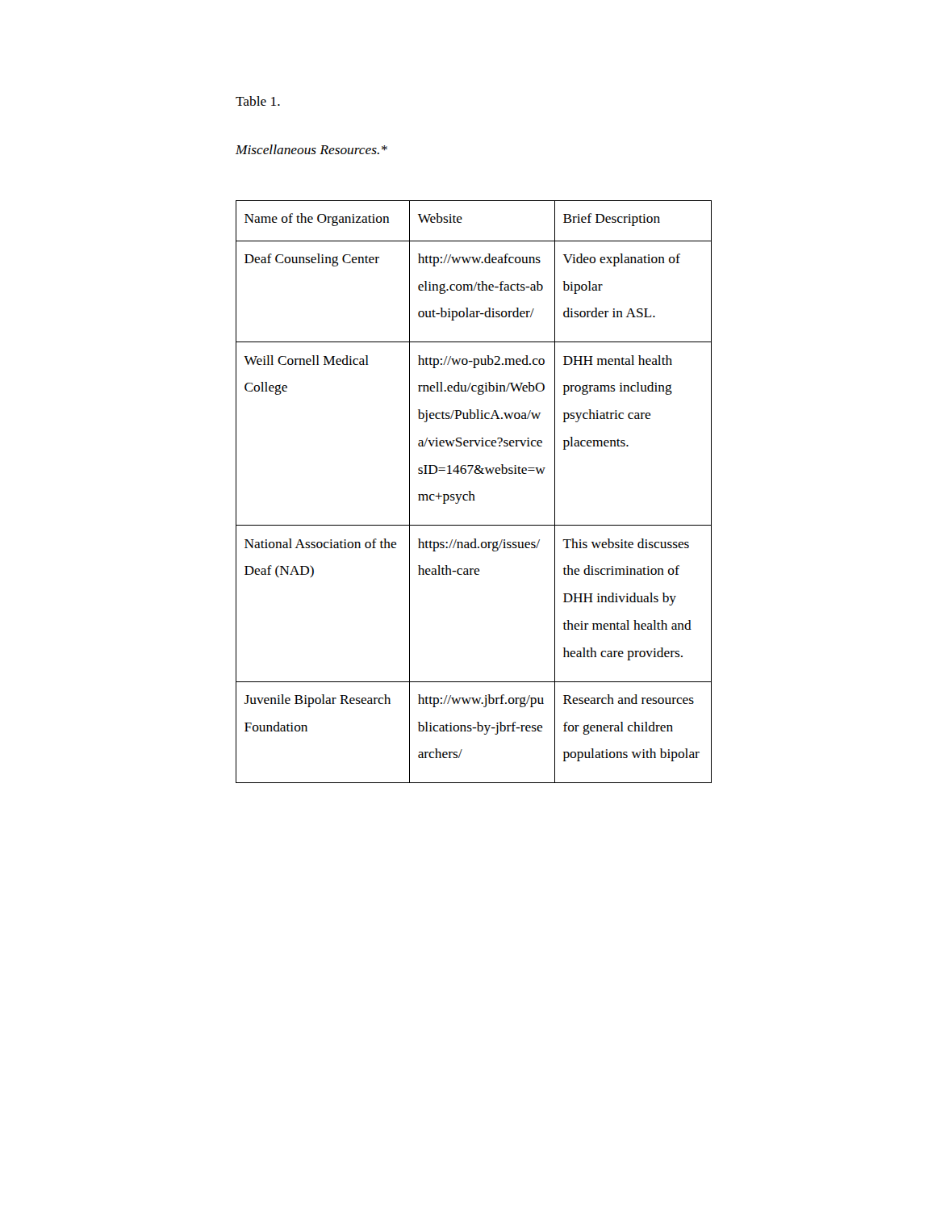Table 1.
Miscellaneous Resources.*
| Name of the Organization | Website | Brief Description |
| Deaf Counseling Center | http://www.deafcounseling.com/the-facts-about-bipolar-disorder/ | Video explanation of bipolar disorder in ASL. |
| Weill Cornell Medical College | http://wo-pub2.med.cornell.edu/cgibin/WebObjects/PublicA.woa/wa/viewService?servicesID=1467&website=wmc+psych | DHH mental health programs including psychiatric care placements. |
| National Association of the Deaf (NAD) | https://nad.org/issues/health-care | This website discusses the discrimination of DHH individuals by their mental health and health care providers. |
| Juvenile Bipolar Research Foundation | http://www.jbrf.org/publications-by-jbrf-researchers/ | Research and resources for general children populations with bipolar |